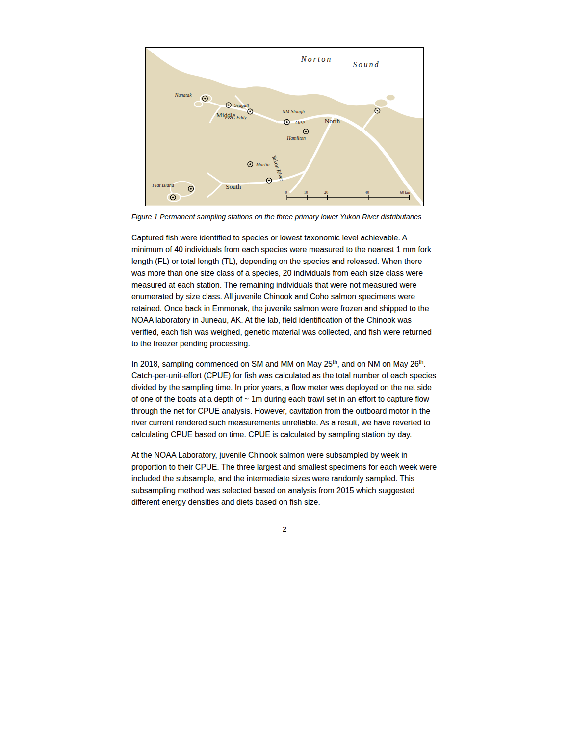Norton Sound Nunatak Seagull NM Slough OPP F&G Eddy Hamilton Martin Flat Island Middle North South Yukon River 0 10 20 40 60 km
Figure 1 Permanent sampling stations on the three primary lower Yukon River distributaries
Captured fish were identified to species or lowest taxonomic level achievable. A minimum of 40 individuals from each species were measured to the nearest 1 mm fork length (FL) or total length (TL), depending on the species and released. When there was more than one size class of a species, 20 individuals from each size class were measured at each station. The remaining individuals that were not measured were enumerated by size class. All juvenile Chinook and Coho salmon specimens were retained. Once back in Emmonak, the juvenile salmon were frozen and shipped to the NOAA laboratory in Juneau, AK. At the lab, field identification of the Chinook was verified, each fish was weighed, genetic material was collected, and fish were returned to the freezer pending processing.
In 2018, sampling commenced on SM and MM on May 25th, and on NM on May 26th. Catch-per-unit-effort (CPUE) for fish was calculated as the total number of each species divided by the sampling time. In prior years, a flow meter was deployed on the net side of one of the boats at a depth of ~ 1m during each trawl set in an effort to capture flow through the net for CPUE analysis. However, cavitation from the outboard motor in the river current rendered such measurements unreliable. As a result, we have reverted to calculating CPUE based on time. CPUE is calculated by sampling station by day.
At the NOAA Laboratory, juvenile Chinook salmon were subsampled by week in proportion to their CPUE. The three largest and smallest specimens for each week were included the subsample, and the intermediate sizes were randomly sampled. This subsampling method was selected based on analysis from 2015 which suggested different energy densities and diets based on fish size.
2